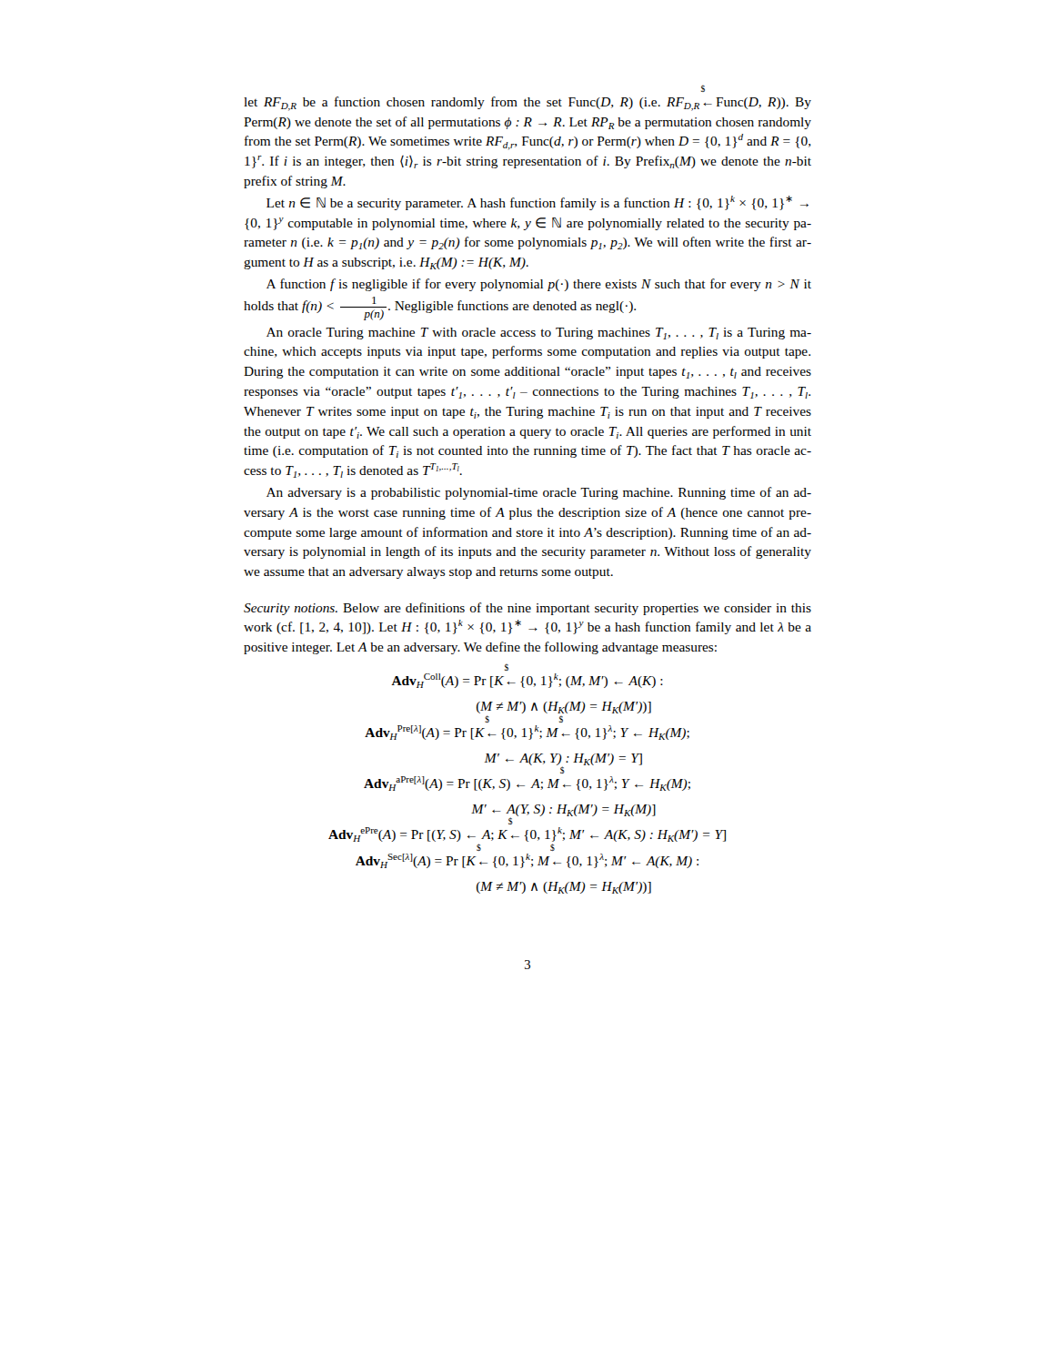let RFD,R be a function chosen randomly from the set Func(D, R) (i.e. RFD,R$←Func(D, R)). By Perm(R) we denote the set of all permutations ϕ : R → R. Let RPR be a permutation chosen randomly from the set Perm(R). We sometimes write RFd,r, Func(d, r) or Perm(r) when D = {0, 1}d and R = {0, 1}r. If i is an integer, then ⟨i⟩r is r-bit string representation of i. By Prefixn(M) we denote the n-bit prefix of string M.
Let n ∈ ℕ be a security parameter. A hash function family is a function H : {0, 1}k × {0, 1}∗ → {0, 1}y computable in polynomial time, where k, y ∈ ℕ are polynomially related to the security parameter n (i.e. k = p1(n) and y = p2(n) for some polynomials p1, p2). We will often write the first argument to H as a subscript, i.e. HK(M) := H(K, M).
A function f is negligible if for every polynomial p(·) there exists N such that for every n > N it holds that f(n) < 1 p(n). Negligible functions are denoted as negl(·).
An oracle Turing machine T with oracle access to Turing machines T1, . . . , Tl is a Turing machine, which accepts inputs via input tape, performs some computation and replies via output tape. During the computation it can write on some additional “oracle” input tapes t1, . . . , tl and receives responses via “oracle” output tapes t′1, . . . , t′l – connections to the Turing machines T1, . . . , Tl. Whenever T writes some input on tape ti, the Turing machine Ti is run on that input and T receives the output on tape t′i. We call such a operation a query to oracle Ti. All queries are performed in unit time (i.e. computation of Ti is not counted into the running time of T). The fact that T has oracle access to T1, . . . , Tl is denoted as TT1,...,Tl.
An adversary is a probabilistic polynomial-time oracle Turing machine. Running time of an adversary A is the worst case running time of A plus the description size of A (hence one cannot precompute some large amount of information and store it into A’s description). Running time of an adversary is polynomial in length of its inputs and the security parameter n. Without loss of generality we assume that an adversary always stop and returns some output.
Security notions. Below are definitions of the nine important security properties we consider in this work (cf. [1, 2, 4, 10]). Let H : {0, 1}k × {0, 1}∗ → {0, 1}y be a hash function family and let λ be a positive integer. Let A be an adversary. We define the following advantage measures:
AdvHColl(A) = Pr [K$←{0, 1}k; (M, M′) ← A(K) : (M ≠ M′) ∧ (HK(M) = HK(M′))] AdvHPre[λ](A) = Pr [K$←{0, 1}k; M$←{0, 1}λ; Y ← HK(M); M′ ← A(K, Y) : HK(M′) = Y] AdvHaPre[λ](A) = Pr [(K, S) ← A; M$←{0, 1}λ; Y ← HK(M); M′ ← A(Y, S) : HK(M′) = HK(M)] AdvHePre(A) = Pr [(Y, S) ← A; K$←{0, 1}k; M′ ← A(K, S) : HK(M′) = Y] AdvHSec[λ](A) = Pr [K$←{0, 1}k; M$←{0, 1}λ; M′ ← A(K, M) : (M ≠ M′) ∧ (HK(M) = HK(M′))]
3